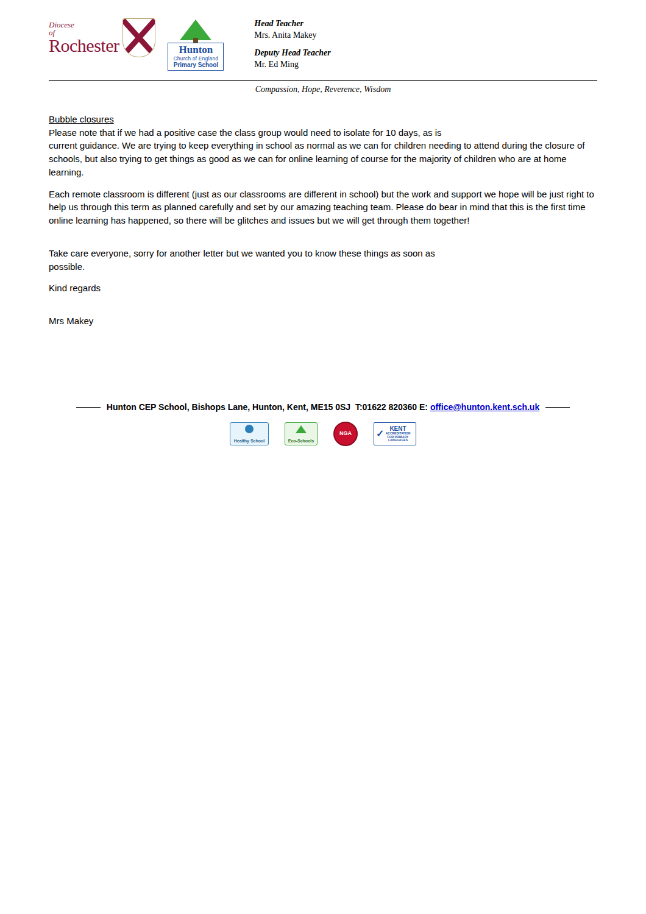Diocese
of
Rochester
Hunton
Church of England
Primary School
Head Teacher
Mrs. Anita Makey
Deputy Head Teacher
Mr. Ed Ming
Compassion, Hope, Reverence, Wisdom
Bubble closures
Please note that if we had a positive case the class group would need to isolate for 10 days, as is
current guidance. We are trying to keep everything in school as normal as we can for children needing to attend during the closure of schools, but also trying to get things as good as we can for online learning of course for the majority of children who are at home learning.
Each remote classroom is different (just as our classrooms are different in school) but the work and support we hope will be just right to help us through this term as planned carefully and set by our amazing teaching team. Please do bear in mind that this is the first time online learning has happened, so there will be glitches and issues but we will get through them together!
Take care everyone, sorry for another letter but we wanted you to know these things as soon as
possible.
Kind regards
Mrs Makey
Hunton CEP School, Bishops Lane, Hunton, Kent, ME15 0SJ T:01622 820360 E: office@hunton.kent.sch.uk
Healthy School
Eco-Schools
NGA
KENT ACCREDITATION
FOR PRIMARY
LANGUAGES